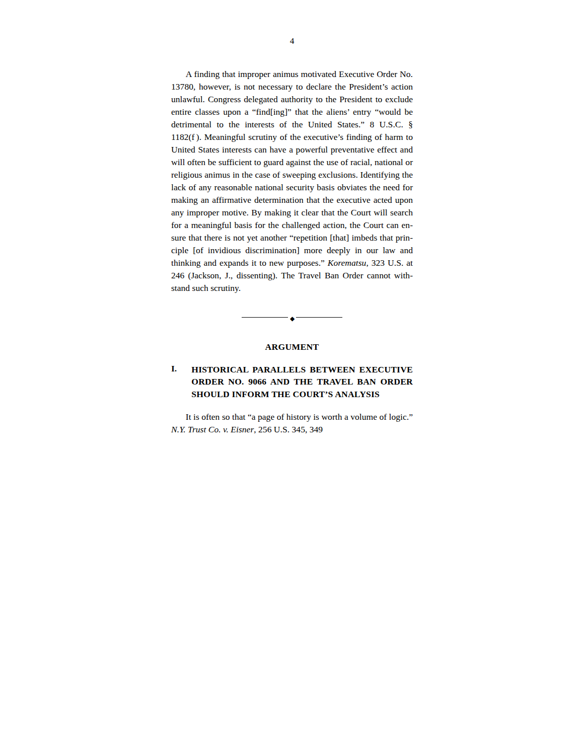4
A finding that improper animus motivated Executive Order No. 13780, however, is not necessary to declare the President’s action unlawful. Congress delegated authority to the President to exclude entire classes upon a “find[ing]” that the aliens’ entry “would be detrimental to the interests of the United States.” 8 U.S.C. § 1182(f ). Meaningful scrutiny of the executive’s finding of harm to United States interests can have a powerful preventative effect and will often be sufficient to guard against the use of racial, national or religious animus in the case of sweeping exclusions. Identifying the lack of any reasonable national security basis obviates the need for making an affirmative determination that the executive acted upon any improper motive. By making it clear that the Court will search for a meaningful basis for the challenged action, the Court can ensure that there is not yet another “repetition [that] imbeds that principle [of invidious discrimination] more deeply in our law and thinking and expands it to new purposes.” Korematsu, 323 U.S. at 246 (Jackson, J., dissenting). The Travel Ban Order cannot withstand such scrutiny.
◆
ARGUMENT
I.
HISTORICAL PARALLELS BETWEEN EXECUTIVE ORDER NO. 9066 AND THE TRAVEL BAN ORDER SHOULD INFORM THE COURT’S ANALYSIS
It is often so that “a page of history is worth a volume of logic.” N.Y. Trust Co. v. Eisner, 256 U.S. 345, 349